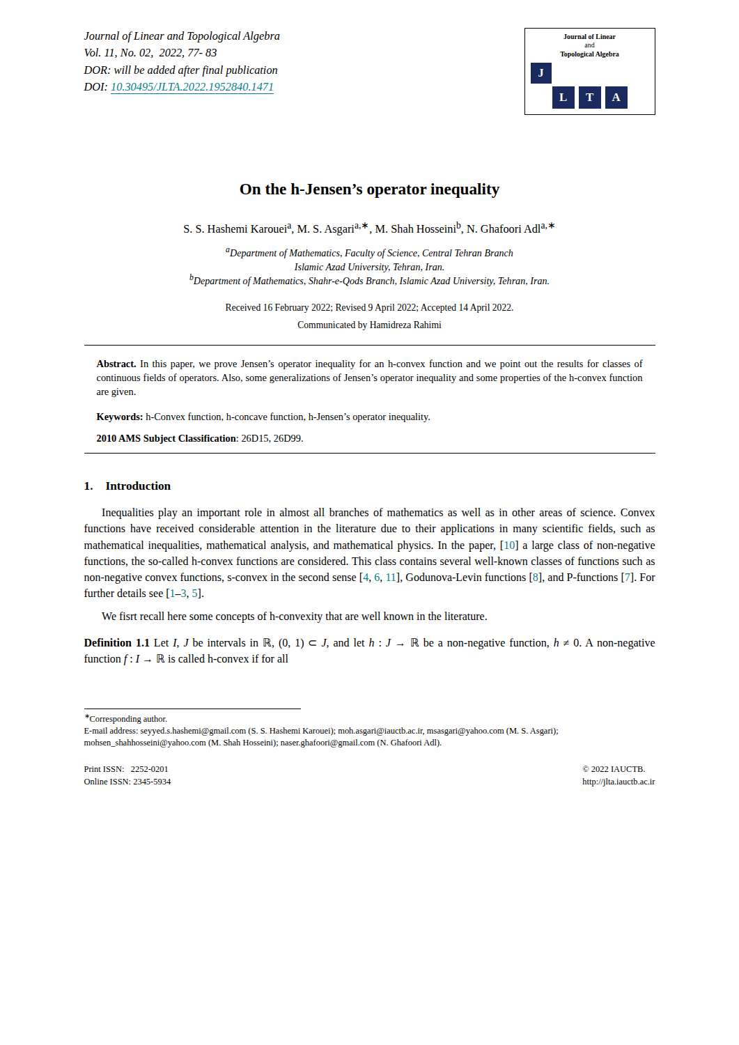Journal of Linear and Topological Algebra
Vol. 11, No. 02, 2022, 77- 83
DOR: will be added after final publication
DOI: 10.30495/JLTA.2022.1952840.1471
Journal of Linear
and
Topological Algebra
J
LTA
On the h-Jensen’s operator inequality
S. S. Hashemi Karoueia, M. S. Asgaria,∗, M. Shah Hosseinib, N. Ghafoori Adla,∗
aDepartment of Mathematics, Faculty of Science, Central Tehran Branch
Islamic Azad University, Tehran, Iran.
bDepartment of Mathematics, Shahr-e-Qods Branch, Islamic Azad University, Tehran, Iran.
Received 16 February 2022; Revised 9 April 2022; Accepted 14 April 2022.
Communicated by Hamidreza Rahimi
Abstract. In this paper, we prove Jensen’s operator inequality for an h-convex function and we point out the results for classes of continuous fields of operators. Also, some generalizations of Jensen’s operator inequality and some properties of the h-convex function are given.
Keywords: h-Convex function, h-concave function, h-Jensen’s operator inequality.
2010 AMS Subject Classification: 26D15, 26D99.
1. Introduction
Inequalities play an important role in almost all branches of mathematics as well as in other areas of science. Convex functions have received considerable attention in the literature due to their applications in many scientific fields, such as mathematical inequalities, mathematical analysis, and mathematical physics. In the paper, [10] a large class of non-negative functions, the so-called h-convex functions are considered. This class contains several well-known classes of functions such as non-negative convex functions, s-convex in the second sense [4, 6, 11], Godunova-Levin functions [8], and P-functions [7]. For further details see [1–3, 5].
We fisrt recall here some concepts of h-convexity that are well known in the literature.
Definition 1.1 Let I, J be intervals in ℝ, (0, 1) ⊂ J, and let h : J → ℝ be a non-negative function, h ≠ 0. A non-negative function f : I → ℝ is called h-convex if for all
∗Corresponding author.
E-mail address: seyyed.s.hashemi@gmail.com (S. S. Hashemi Karouei); moh.asgari@iauctb.ac.ir, msasgari@yahoo.com (M. S. Asgari); mohsen_shahhosseini@yahoo.com (M. Shah Hosseini); naser.ghafoori@gmail.com (N. Ghafoori Adl).
Print ISSN: 2252-0201
Online ISSN: 2345-5934
© 2022 IAUCTB.
http://jlta.iauctb.ac.ir